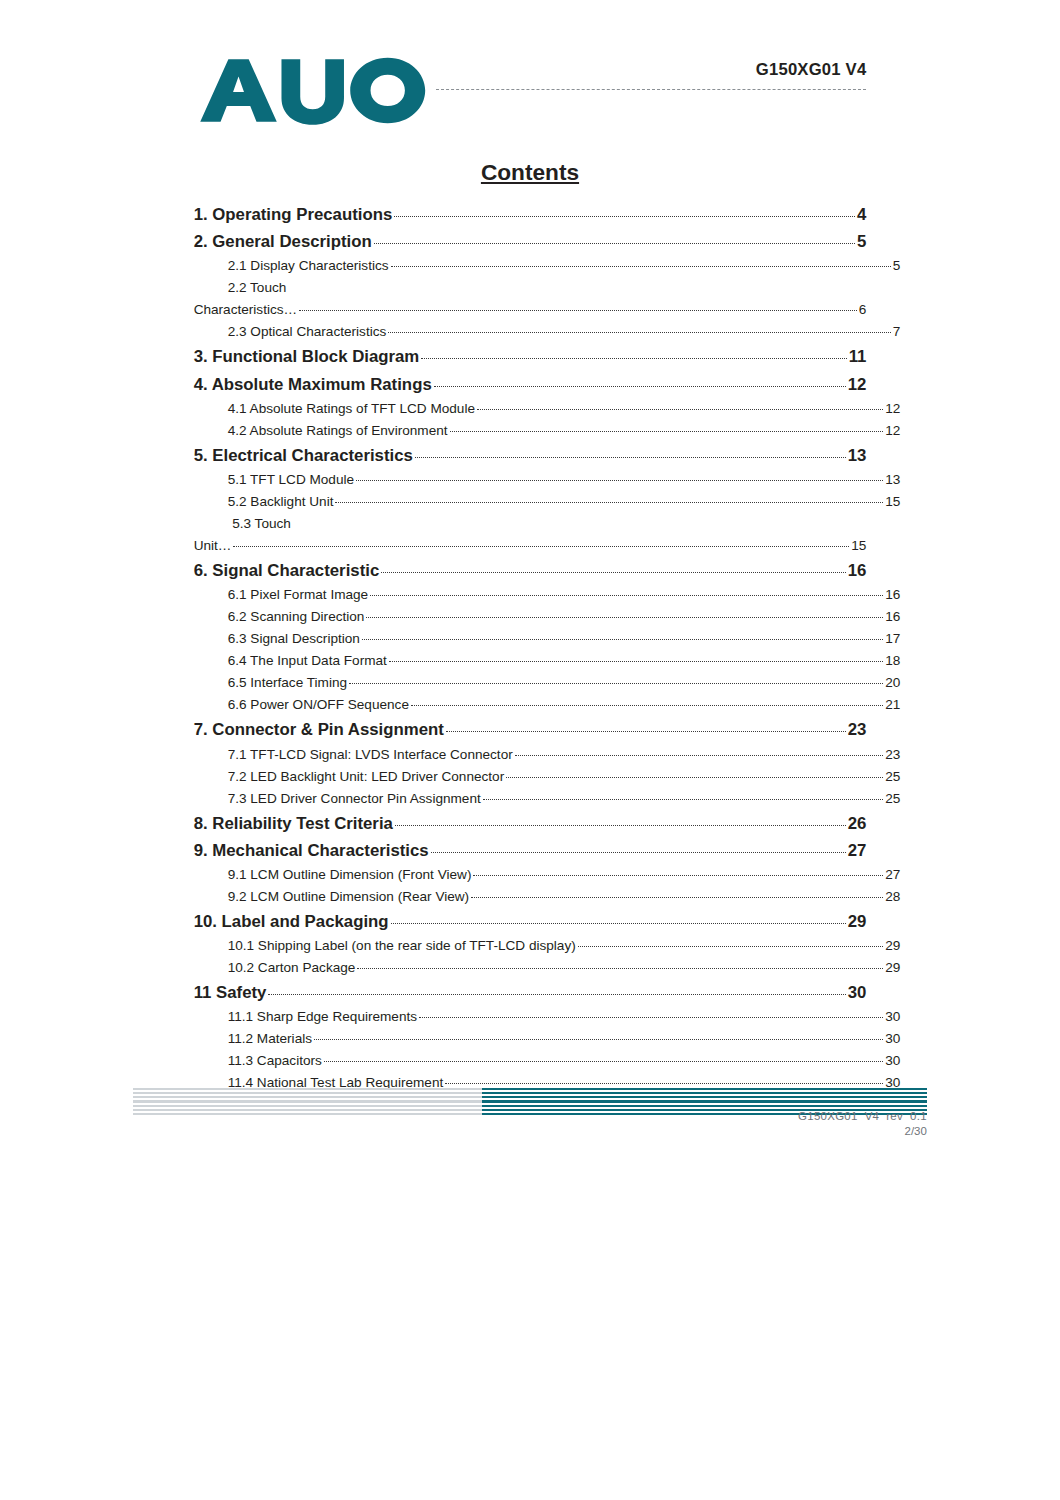G150XG01 V4
Contents
1. Operating Precautions 4
2. General Description 5
2.1 Display Characteristics 5
2.2 Touch
Characteristics… 6
2.3 Optical Characteristics 7
3. Functional Block Diagram 11
4. Absolute Maximum Ratings 12
4.1 Absolute Ratings of TFT LCD Module 12
4.2 Absolute Ratings of Environment 12
5. Electrical Characteristics 13
5.1 TFT LCD Module 13
5.2 Backlight Unit 15
5.3 Touch
Unit… 15
6. Signal Characteristic 16
6.1 Pixel Format Image 16
6.2 Scanning Direction 16
6.3 Signal Description 17
6.4 The Input Data Format 18
6.5 Interface Timing 20
6.6 Power ON/OFF Sequence 21
7. Connector & Pin Assignment 23
7.1 TFT-LCD Signal: LVDS Interface Connector 23
7.2 LED Backlight Unit: LED Driver Connector 25
7.3 LED Driver Connector Pin Assignment 25
8. Reliability Test Criteria 26
9. Mechanical Characteristics 27
9.1 LCM Outline Dimension (Front View) 27
9.2 LCM Outline Dimension (Rear View) 28
10. Label and Packaging 29
10.1 Shipping Label (on the rear side of TFT-LCD display) 29
10.2 Carton Package 29
11 Safety 30
11.1 Sharp Edge Requirements 30
11.2 Materials 30
11.3 Capacitors 30
11.4 National Test Lab Requirement 30
G150XG01 V4 rev 0.1
2/30